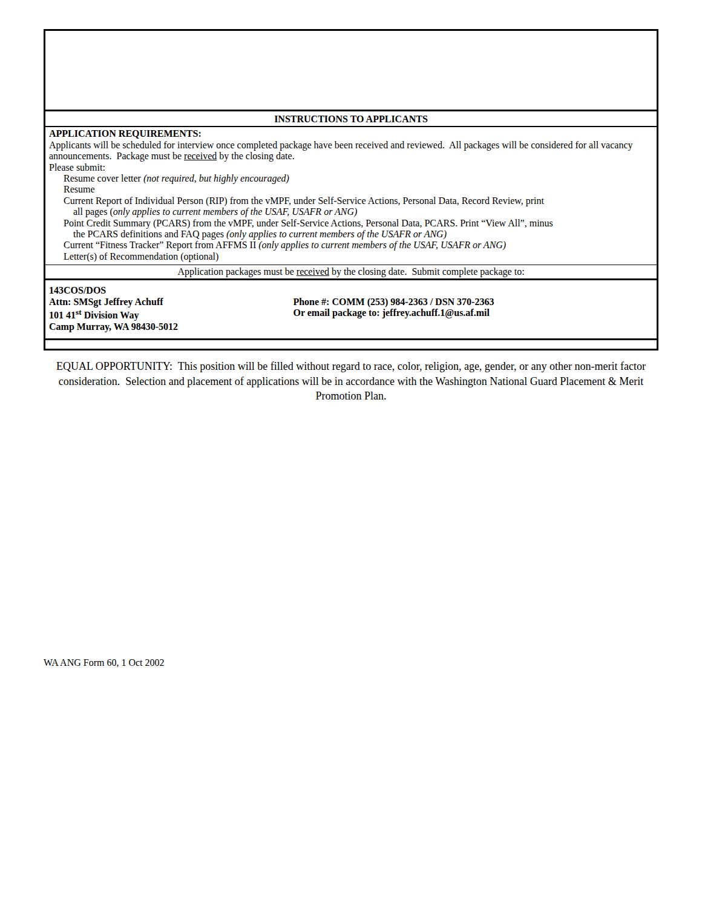INSTRUCTIONS TO APPLICANTS
APPLICATION REQUIREMENTS:
Applicants will be scheduled for interview once completed package have been received and reviewed. All packages will be considered for all vacancy announcements. Package must be received by the closing date.
Please submit:
Resume cover letter (not required, but highly encouraged)
Resume
Current Report of Individual Person (RIP) from the vMPF, under Self-Service Actions, Personal Data, Record Review, print
all pages (only applies to current members of the USAF, USAFR or ANG)
Point Credit Summary (PCARS) from the vMPF, under Self-Service Actions, Personal Data, PCARS. Print “View All”, minus
the PCARS definitions and FAQ pages (only applies to current members of the USAFR or ANG)
Current “Fitness Tracker” Report from AFFMS II (only applies to current members of the USAF, USAFR or ANG)
Letter(s) of Recommendation (optional)
Application packages must be received by the closing date. Submit complete package to:
143COS/DOS
| Attn: SMSgt Jeffrey Achuff | Phone #: COMM (253) 984-2363 / DSN 370-2363 |
| 101 41 st Division Way | Or email package to: jeffrey.achuff.1@us.af.mil |
| Camp Murray, WA 98430-5012 | |
EQUAL OPPORTUNITY: This position will be filled without regard to race, color, religion, age, gender, or any other non-merit factor consideration. Selection and placement of applications will be in accordance with the Washington National Guard Placement & Merit Promotion Plan.
WA ANG Form 60, 1 Oct 2002